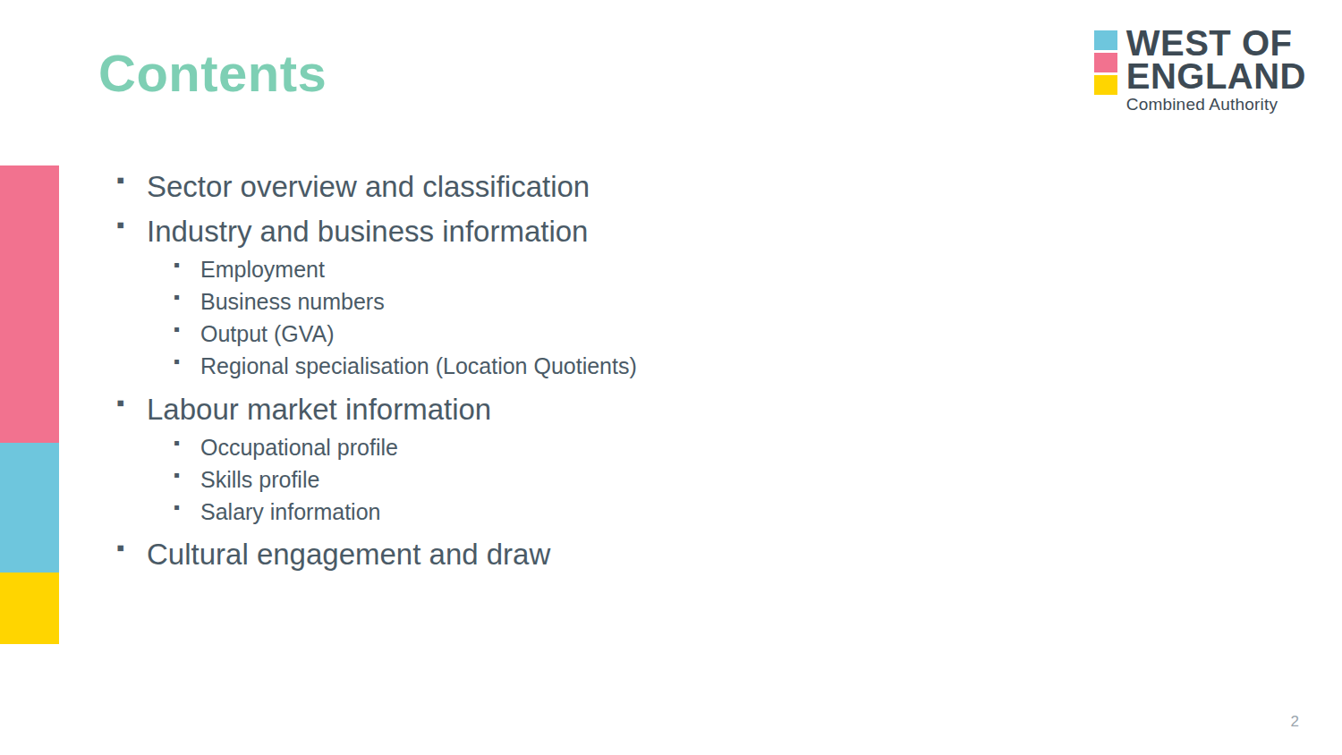WEST OF ENGLAND Combined Authority
Contents
Sector overview and classification
Industry and business information
Employment
Business numbers
Output (GVA)
Regional specialisation (Location Quotients)
Labour market information
Occupational profile
Skills profile
Salary information
Cultural engagement and draw
2